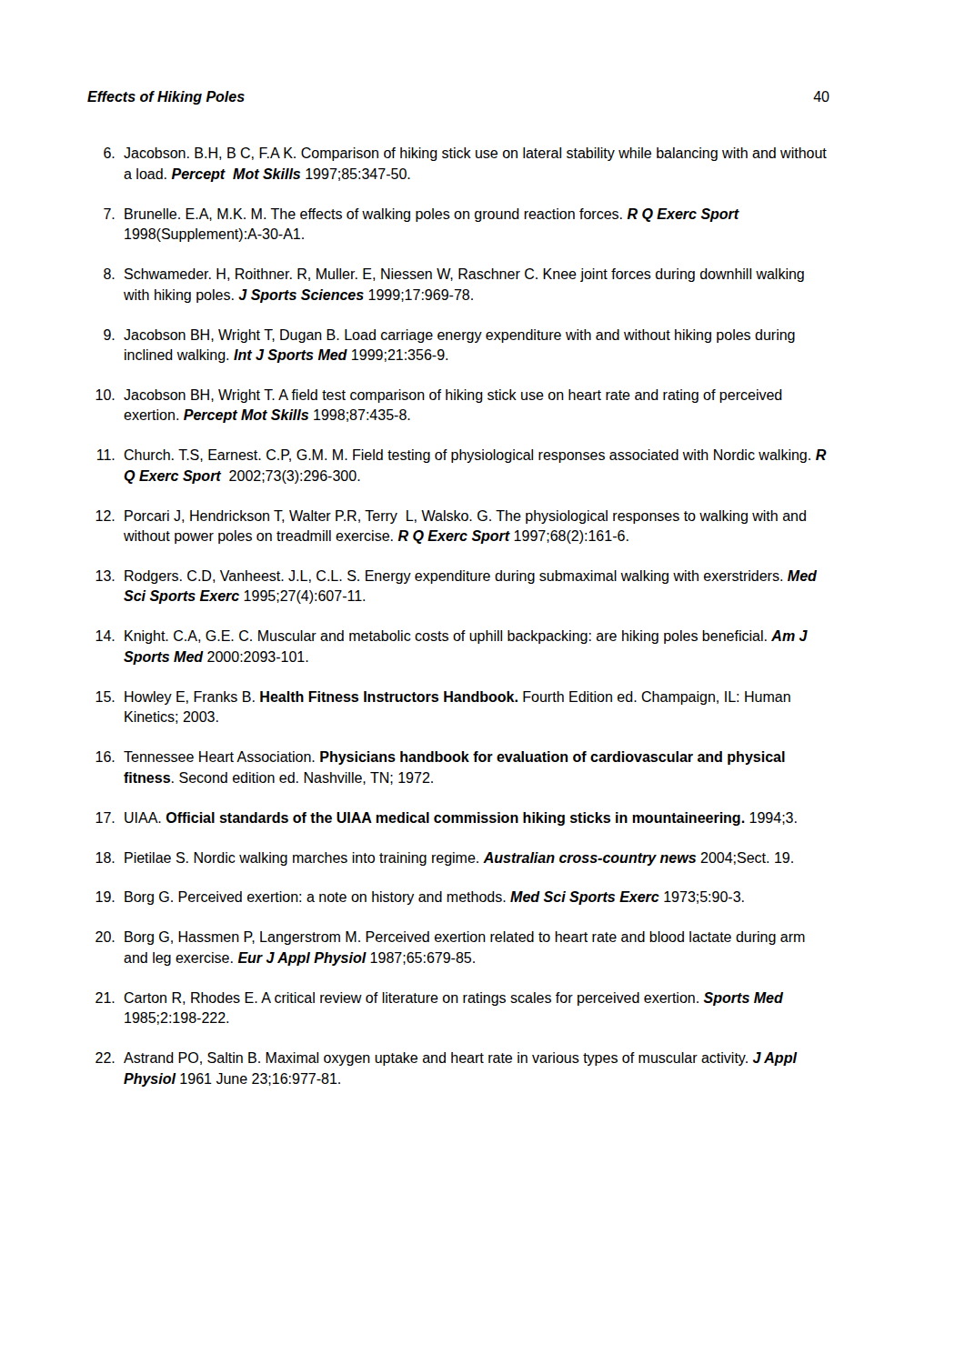Effects of Hiking Poles 40
Jacobson. B.H, B C, F.A K. Comparison of hiking stick use on lateral stability while balancing with and without a load. Percept Mot Skills 1997;85:347-50.
Brunelle. E.A, M.K. M. The effects of walking poles on ground reaction forces. R Q Exerc Sport 1998(Supplement):A-30-A1.
Schwameder. H, Roithner. R, Muller. E, Niessen W, Raschner C. Knee joint forces during downhill walking with hiking poles. J Sports Sciences 1999;17:969-78.
Jacobson BH, Wright T, Dugan B. Load carriage energy expenditure with and without hiking poles during inclined walking. Int J Sports Med 1999;21:356-9.
Jacobson BH, Wright T. A field test comparison of hiking stick use on heart rate and rating of perceived exertion. Percept Mot Skills 1998;87:435-8.
Church. T.S, Earnest. C.P, G.M. M. Field testing of physiological responses associated with Nordic walking. R Q Exerc Sport 2002;73(3):296-300.
Porcari J, Hendrickson T, Walter P.R, Terry L, Walsko. G. The physiological responses to walking with and without power poles on treadmill exercise. R Q Exerc Sport 1997;68(2):161-6.
Rodgers. C.D, Vanheest. J.L, C.L. S. Energy expenditure during submaximal walking with exerstriders. Med Sci Sports Exerc 1995;27(4):607-11.
Knight. C.A, G.E. C. Muscular and metabolic costs of uphill backpacking: are hiking poles beneficial. Am J Sports Med 2000:2093-101.
Howley E, Franks B. Health Fitness Instructors Handbook. Fourth Edition ed. Champaign, IL: Human Kinetics; 2003.
Tennessee Heart Association. Physicians handbook for evaluation of cardiovascular and physical fitness. Second edition ed. Nashville, TN; 1972.
UIAA. Official standards of the UIAA medical commission hiking sticks in mountaineering. 1994;3.
Pietilae S. Nordic walking marches into training regime. Australian cross-country news 2004;Sect. 19.
Borg G. Perceived exertion: a note on history and methods. Med Sci Sports Exerc 1973;5:90-3.
Borg G, Hassmen P, Langerstrom M. Perceived exertion related to heart rate and blood lactate during arm and leg exercise. Eur J Appl Physiol 1987;65:679-85.
Carton R, Rhodes E. A critical review of literature on ratings scales for perceived exertion. Sports Med 1985;2:198-222.
Astrand PO, Saltin B. Maximal oxygen uptake and heart rate in various types of muscular activity. J Appl Physiol 1961 June 23;16:977-81.